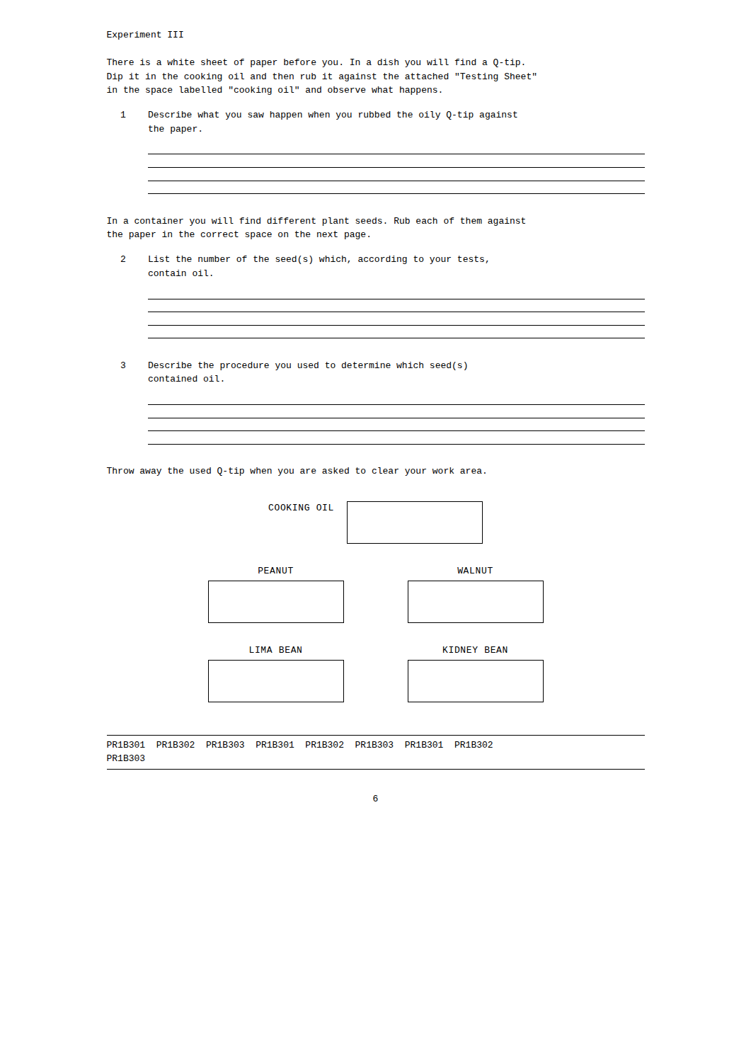Experiment III
There is a white sheet of paper before you. In a dish you will find a Q-tip.
Dip it in the cooking oil and then rub it against the attached "Testing Sheet"
in the space labelled "cooking oil" and observe what happens.
Describe what you saw happen when you rubbed the oily Q-tip against
the paper.
In a container you will find different plant seeds. Rub each of them against
the paper in the correct space on the next page.
List the number of the seed(s) which, according to your tests,
contain oil.
Describe the procedure you used to determine which seed(s)
contained oil.
Throw away the used Q-tip when you are asked to clear your work area.
COOKING OIL
PEANUT
WALNUT
LIMA BEAN
KIDNEY BEAN
PR1B301 PR1B302 PR1B303 PR1B301 PR1B302 PR1B303 PR1B301 PR1B302 PR1B303
6